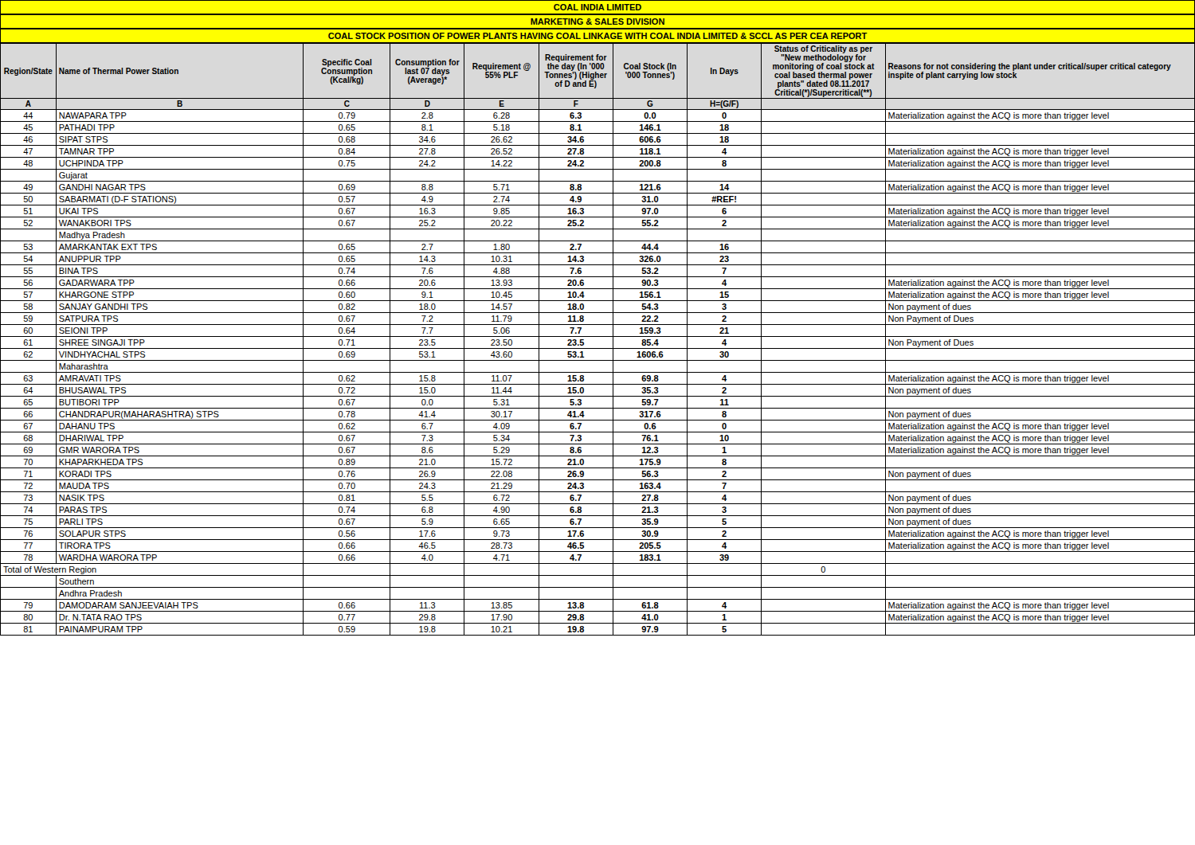COAL INDIA LIMITED
MARKETING & SALES DIVISION
COAL STOCK POSITION OF POWER PLANTS HAVING COAL LINKAGE WITH COAL INDIA LIMITED & SCCL AS PER CEA REPORT
| Region/State | Name of Thermal Power Station | Specific Coal Consumption (Kcal/kg) | Consumption for last 07 days (Average)* | Requirement @ 55% PLF | Requirement for the day (In '000 Tonnes') (Higher of D and E) | Coal Stock (In '000 Tonnes') | In Days | Status of Criticality as per "New methodology for monitoring of coal stock at coal based thermal power plants" dated 08.11.2017 Critical(*)/Supercritical(**) | Reasons for not considering the plant under critical/super critical category inspite of plant carrying low stock |
| --- | --- | --- | --- | --- | --- | --- | --- | --- | --- |
| A | B | C | D | E | F | G | H=(G/F) | | |
| 44 | NAWAPARA TPP | 0.79 | 2.8 | 6.28 | 6.3 | 0.0 | 0 | | Materialization against the ACQ is more than trigger level |
| 45 | PATHADI TPP | 0.65 | 8.1 | 5.18 | 8.1 | 146.1 | 18 | | |
| 46 | SIPAT STPS | 0.68 | 34.6 | 26.62 | 34.6 | 606.6 | 18 | | |
| 47 | TAMNAR TPP | 0.84 | 27.8 | 26.52 | 27.8 | 118.1 | 4 | | Materialization against the ACQ is more than trigger level |
| 48 | UCHPINDA TPP | 0.75 | 24.2 | 14.22 | 24.2 | 200.8 | 8 | | Materialization against the ACQ is more than trigger level |
| | Gujarat | | | | | | | | |
| 49 | GANDHI NAGAR TPS | 0.69 | 8.8 | 5.71 | 8.8 | 121.6 | 14 | | Materialization against the ACQ is more than trigger level |
| 50 | SABARMATI (D-F STATIONS) | 0.57 | 4.9 | 2.74 | 4.9 | 31.0 | #REF! | | |
| 51 | UKAI TPS | 0.67 | 16.3 | 9.85 | 16.3 | 97.0 | 6 | | Materialization against the ACQ is more than trigger level |
| 52 | WANAKBORI TPS | 0.67 | 25.2 | 20.22 | 25.2 | 55.2 | 2 | | Materialization against the ACQ is more than trigger level |
| | Madhya Pradesh | | | | | | | | |
| 53 | AMARKANTAK EXT TPS | 0.65 | 2.7 | 1.80 | 2.7 | 44.4 | 16 | | |
| 54 | ANUPPUR TPP | 0.65 | 14.3 | 10.31 | 14.3 | 326.0 | 23 | | |
| 55 | BINA TPS | 0.74 | 7.6 | 4.88 | 7.6 | 53.2 | 7 | | |
| 56 | GADARWARA TPP | 0.66 | 20.6 | 13.93 | 20.6 | 90.3 | 4 | | Materialization against the ACQ is more than trigger level |
| 57 | KHARGONE STPP | 0.60 | 9.1 | 10.45 | 10.4 | 156.1 | 15 | | Materialization against the ACQ is more than trigger level |
| 58 | SANJAY GANDHI TPS | 0.82 | 18.0 | 14.57 | 18.0 | 54.3 | 3 | | Non payment of dues |
| 59 | SATPURA TPS | 0.67 | 7.2 | 11.79 | 11.8 | 22.2 | 2 | | Non Payment of Dues |
| 60 | SEIONI TPP | 0.64 | 7.7 | 5.06 | 7.7 | 159.3 | 21 | | |
| 61 | SHREE SINGAJI TPP | 0.71 | 23.5 | 23.50 | 23.5 | 85.4 | 4 | | Non Payment of Dues |
| 62 | VINDHYACHAL STPS | 0.69 | 53.1 | 43.60 | 53.1 | 1606.6 | 30 | | |
| | Maharashtra | | | | | | | | |
| 63 | AMRAVATI TPS | 0.62 | 15.8 | 11.07 | 15.8 | 69.8 | 4 | | Materialization against the ACQ is more than trigger level |
| 64 | BHUSAWAL TPS | 0.72 | 15.0 | 11.44 | 15.0 | 35.3 | 2 | | Non payment of dues |
| 65 | BUTIBORI TPP | 0.67 | 0.0 | 5.31 | 5.3 | 59.7 | 11 | | |
| 66 | CHANDRAPUR(MAHARASHTRA) STPS | 0.78 | 41.4 | 30.17 | 41.4 | 317.6 | 8 | | Non payment of dues |
| 67 | DAHANU TPS | 0.62 | 6.7 | 4.09 | 6.7 | 0.6 | 0 | | Materialization against the ACQ is more than trigger level |
| 68 | DHARIWAL TPP | 0.67 | 7.3 | 5.34 | 7.3 | 76.1 | 10 | | Materialization against the ACQ is more than trigger level |
| 69 | GMR WARORA TPS | 0.67 | 8.6 | 5.29 | 8.6 | 12.3 | 1 | | Materialization against the ACQ is more than trigger level |
| 70 | KHAPARKHEDA TPS | 0.89 | 21.0 | 15.72 | 21.0 | 175.9 | 8 | | |
| 71 | KORADI TPS | 0.76 | 26.9 | 22.08 | 26.9 | 56.3 | 2 | | Non payment of dues |
| 72 | MAUDA TPS | 0.70 | 24.3 | 21.29 | 24.3 | 163.4 | 7 | | |
| 73 | NASIK TPS | 0.81 | 5.5 | 6.72 | 6.7 | 27.8 | 4 | | Non payment of dues |
| 74 | PARAS TPS | 0.74 | 6.8 | 4.90 | 6.8 | 21.3 | 3 | | Non payment of dues |
| 75 | PARLI TPS | 0.67 | 5.9 | 6.65 | 6.7 | 35.9 | 5 | | Non payment of dues |
| 76 | SOLAPUR STPS | 0.56 | 17.6 | 9.73 | 17.6 | 30.9 | 2 | | Materialization against the ACQ is more than trigger level |
| 77 | TIRORA TPS | 0.66 | 46.5 | 28.73 | 46.5 | 205.5 | 4 | | Materialization against the ACQ is more than trigger level |
| 78 | WARDHA WARORA TPP | 0.66 | 4.0 | 4.71 | 4.7 | 183.1 | 39 | | |
| Total of Western Region | | | | | | | 0 | |
| | Southern | | | | | | | | |
| | Andhra Pradesh | | | | | | | | |
| 79 | DAMODARAM SANJEEVAIAH TPS | 0.66 | 11.3 | 13.85 | 13.8 | 61.8 | 4 | | Materialization against the ACQ is more than trigger level |
| 80 | Dr. N.TATA RAO TPS | 0.77 | 29.8 | 17.90 | 29.8 | 41.0 | 1 | | Materialization against the ACQ is more than trigger level |
| 81 | PAINAMPURAM TPP | 0.59 | 19.8 | 10.21 | 19.8 | 97.9 | 5 | | |